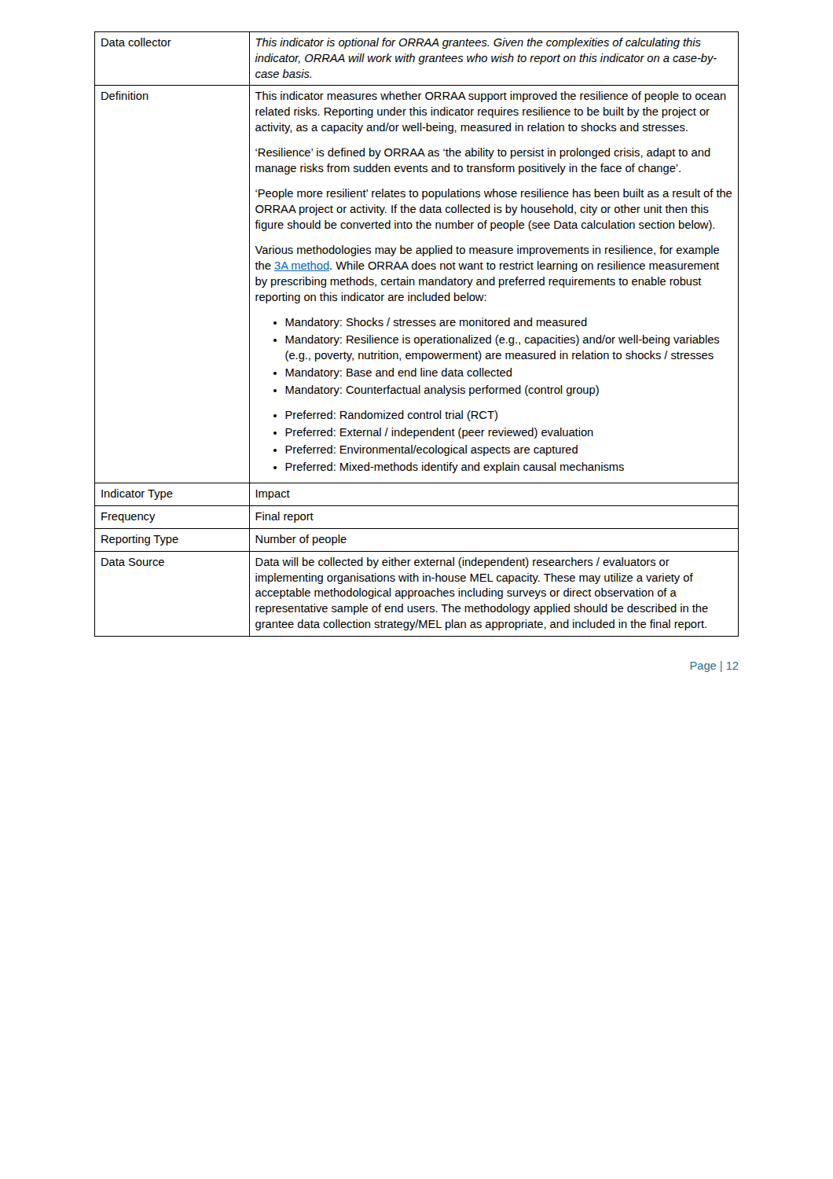| Data collector | This indicator is optional for ORRAA grantees. Given the complexities of calculating this indicator, ORRAA will work with grantees who wish to report on this indicator on a case-by-case basis. |
| Definition | This indicator measures whether ORRAA support improved the resilience of people to ocean related risks. Reporting under this indicator requires resilience to be built by the project or activity, as a capacity and/or well-being, measured in relation to shocks and stresses. ‘Resilience’ is defined by ORRAA as ‘the ability to persist in prolonged crisis, adapt to and manage risks from sudden events and to transform positively in the face of change’. ‘People more resilient’ relates to populations whose resilience has been built as a result of the ORRAA project or activity. If the data collected is by household, city or other unit then this figure should be converted into the number of people (see Data calculation section below). Various methodologies may be applied to measure improvements in resilience, for example the 3A method . While ORRAA does not want to restrict learning on resilience measurement by prescribing methods, certain mandatory and preferred requirements to enable robust reporting on this indicator are included below: Mandatory: Shocks / stresses are monitored and measured Mandatory: Resilience is operationalized (e.g., capacities) and/or well-being variables (e.g., poverty, nutrition, empowerment) are measured in relation to shocks / stresses Mandatory: Base and end line data collected Mandatory: Counterfactual analysis performed (control group) Preferred: Randomized control trial (RCT) Preferred: External / independent (peer reviewed) evaluation Preferred: Environmental/ecological aspects are captured Preferred: Mixed-methods identify and explain causal mechanisms |
| Indicator Type | Impact |
| Frequency | Final report |
| Reporting Type | Number of people |
| Data Source | Data will be collected by either external (independent) researchers / evaluators or implementing organisations with in-house MEL capacity. These may utilize a variety of acceptable methodological approaches including surveys or direct observation of a representative sample of end users. The methodology applied should be described in the grantee data collection strategy/MEL plan as appropriate, and included in the final report. |
Page | 12